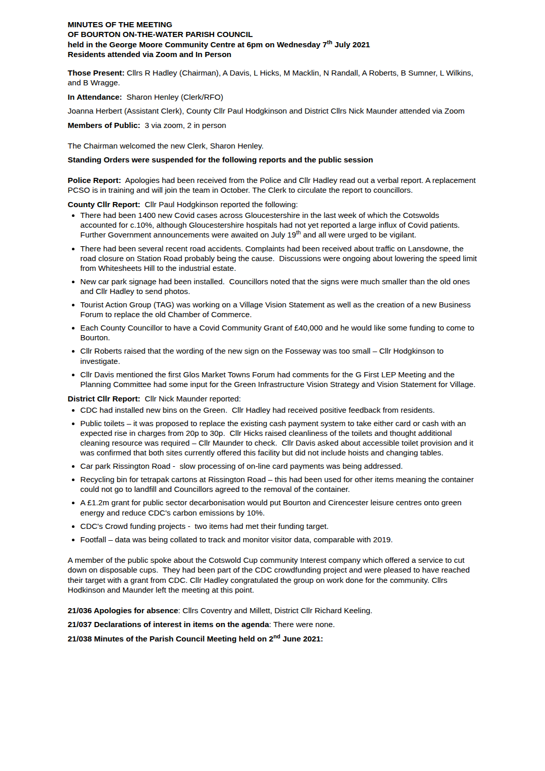MINUTES OF THE MEETING
OF BOURTON ON-THE-WATER PARISH COUNCIL
held in the George Moore Community Centre at 6pm on Wednesday 7th July 2021
Residents attended via Zoom and In Person
Those Present: Cllrs R Hadley (Chairman), A Davis, L Hicks, M Macklin, N Randall, A Roberts, B Sumner, L Wilkins, and B Wragge.
In Attendance: Sharon Henley (Clerk/RFO)
Joanna Herbert (Assistant Clerk), County Cllr Paul Hodgkinson and District Cllrs Nick Maunder attended via Zoom
Members of Public: 3 via zoom, 2 in person
The Chairman welcomed the new Clerk, Sharon Henley.
Standing Orders were suspended for the following reports and the public session
Police Report: Apologies had been received from the Police and Cllr Hadley read out a verbal report. A replacement PCSO is in training and will join the team in October. The Clerk to circulate the report to councillors.
County Cllr Report: Cllr Paul Hodgkinson reported the following:
There had been 1400 new Covid cases across Gloucestershire in the last week of which the Cotswolds accounted for c.10%, although Gloucestershire hospitals had not yet reported a large influx of Covid patients. Further Government announcements were awaited on July 19th and all were urged to be vigilant.
There had been several recent road accidents. Complaints had been received about traffic on Lansdowne, the road closure on Station Road probably being the cause. Discussions were ongoing about lowering the speed limit from Whitesheets Hill to the industrial estate.
New car park signage had been installed. Councillors noted that the signs were much smaller than the old ones and Cllr Hadley to send photos.
Tourist Action Group (TAG) was working on a Village Vision Statement as well as the creation of a new Business Forum to replace the old Chamber of Commerce.
Each County Councillor to have a Covid Community Grant of £40,000 and he would like some funding to come to Bourton.
Cllr Roberts raised that the wording of the new sign on the Fosseway was too small – Cllr Hodgkinson to investigate.
Cllr Davis mentioned the first Glos Market Towns Forum had comments for the G First LEP Meeting and the Planning Committee had some input for the Green Infrastructure Vision Strategy and Vision Statement for Village.
District Cllr Report: Cllr Nick Maunder reported:
CDC had installed new bins on the Green. Cllr Hadley had received positive feedback from residents.
Public toilets – it was proposed to replace the existing cash payment system to take either card or cash with an expected rise in charges from 20p to 30p. Cllr Hicks raised cleanliness of the toilets and thought additional cleaning resource was required – Cllr Maunder to check. Cllr Davis asked about accessible toilet provision and it was confirmed that both sites currently offered this facility but did not include hoists and changing tables.
Car park Rissington Road - slow processing of on-line card payments was being addressed.
Recycling bin for tetrapak cartons at Rissington Road – this had been used for other items meaning the container could not go to landfill and Councillors agreed to the removal of the container.
A £1.2m grant for public sector decarbonisation would put Bourton and Cirencester leisure centres onto green energy and reduce CDC's carbon emissions by 10%.
CDC's Crowd funding projects - two items had met their funding target.
Footfall – data was being collated to track and monitor visitor data, comparable with 2019.
A member of the public spoke about the Cotswold Cup community Interest company which offered a service to cut down on disposable cups. They had been part of the CDC crowdfunding project and were pleased to have reached their target with a grant from CDC. Cllr Hadley congratulated the group on work done for the community. Cllrs Hodkinson and Maunder left the meeting at this point.
21/036 Apologies for absence: Cllrs Coventry and Millett, District Cllr Richard Keeling.
21/037 Declarations of interest in items on the agenda: There were none.
21/038 Minutes of the Parish Council Meeting held on 2nd June 2021: